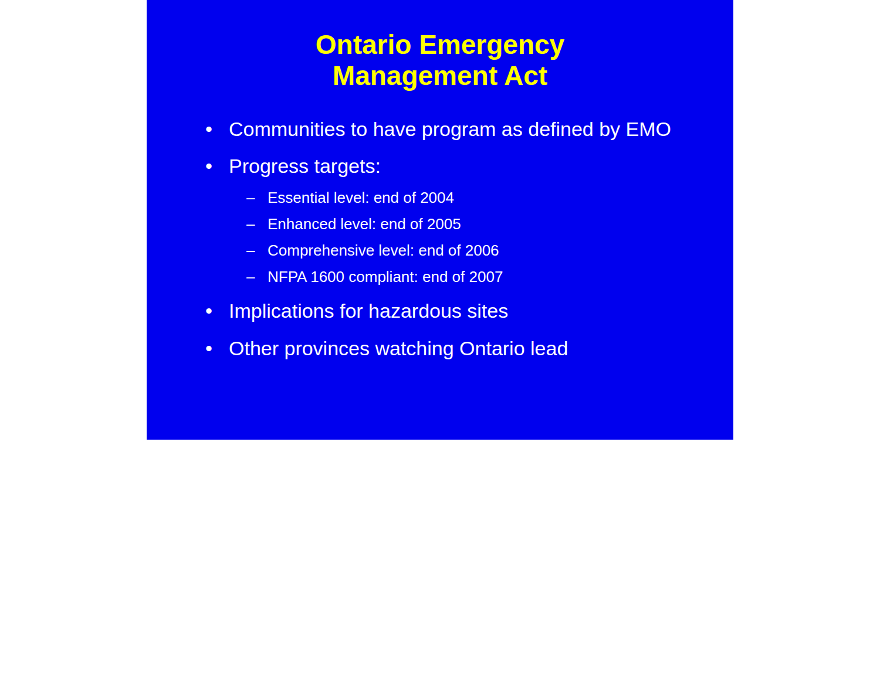Ontario Emergency
Management Act
Communities to have program as defined by EMO
Progress targets:
Essential level: end of 2004
Enhanced level: end of 2005
Comprehensive level: end of 2006
NFPA 1600 compliant: end of 2007
Implications for hazardous sites
Other provinces watching Ontario lead